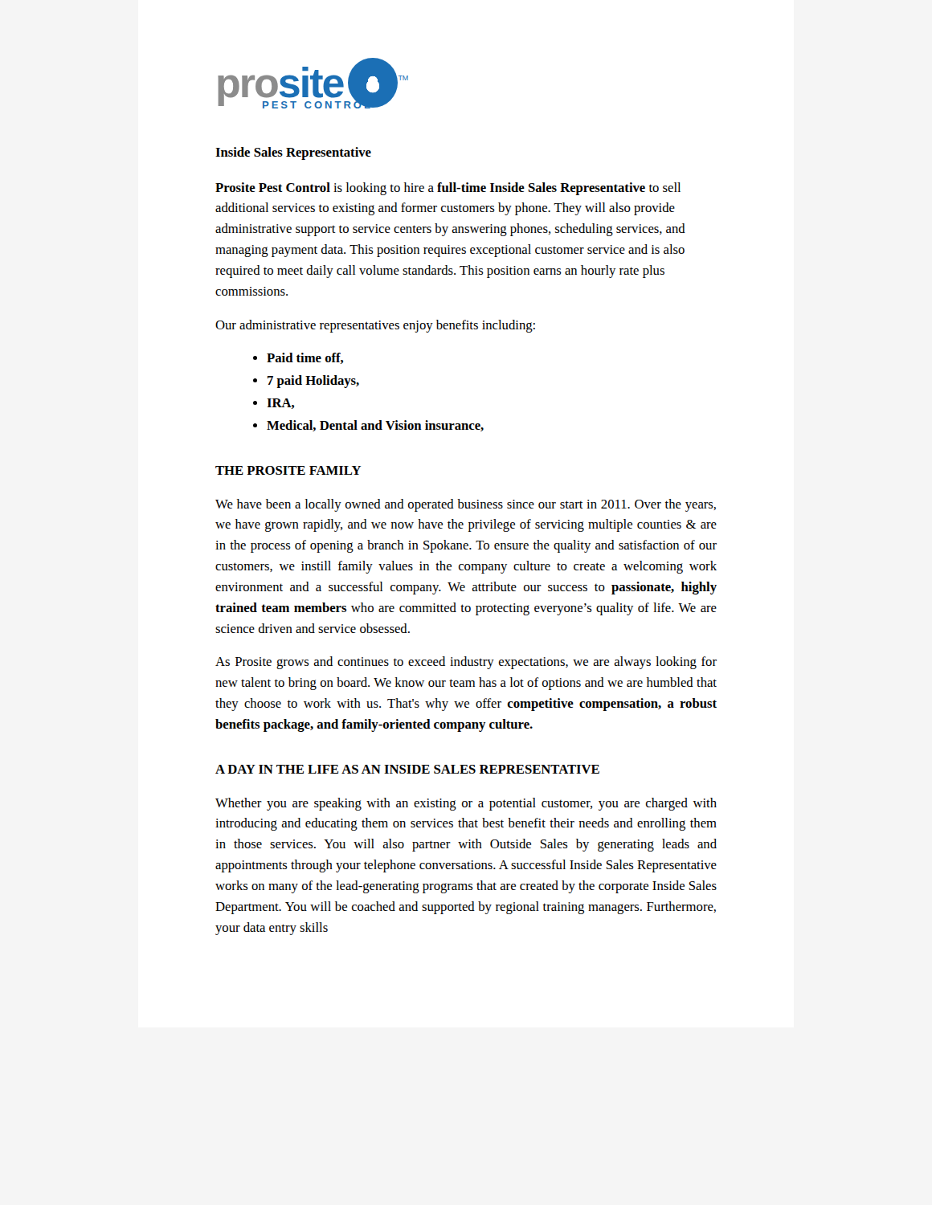pro site TM PEST CONTROL
Inside Sales Representative
Prosite Pest Control is looking to hire a full-time Inside Sales Representative to sell additional services to existing and former customers by phone. They will also provide administrative support to service centers by answering phones, scheduling services, and managing payment data. This position requires exceptional customer service and is also required to meet daily call volume standards. This position earns an hourly rate plus commissions.
Our administrative representatives enjoy benefits including:
Paid time off,
7 paid Holidays,
IRA,
Medical, Dental and Vision insurance,
The Prosite Family
We have been a locally owned and operated business since our start in 2011. Over the years, we have grown rapidly, and we now have the privilege of servicing multiple counties & are in the process of opening a branch in Spokane. To ensure the quality and satisfaction of our customers, we instill family values in the company culture to create a welcoming work environment and a successful company. We attribute our success to passionate, highly trained team members who are committed to protecting everyone’s quality of life. We are science driven and service obsessed.
As Prosite grows and continues to exceed industry expectations, we are always looking for new talent to bring on board. We know our team has a lot of options and we are humbled that they choose to work with us. That's why we offer competitive compensation, a robust benefits package, and family-oriented company culture.
A Day in the Life as an Inside Sales Representative
Whether you are speaking with an existing or a potential customer, you are charged with introducing and educating them on services that best benefit their needs and enrolling them in those services. You will also partner with Outside Sales by generating leads and appointments through your telephone conversations. A successful Inside Sales Representative works on many of the lead-generating programs that are created by the corporate Inside Sales Department. You will be coached and supported by regional training managers. Furthermore, your data entry skills